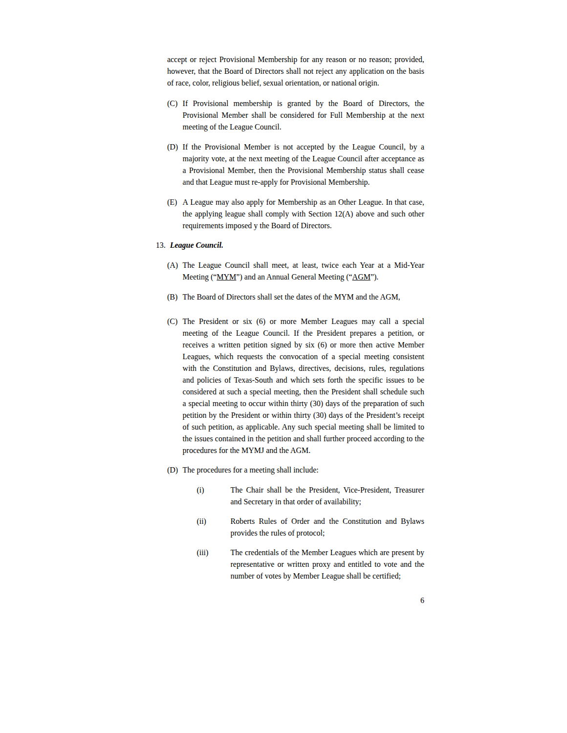accept or reject Provisional Membership for any reason or no reason; provided, however, that the Board of Directors shall not reject any application on the basis of race, color, religious belief, sexual orientation, or national origin.
(C) If Provisional membership is granted by the Board of Directors, the Provisional Member shall be considered for Full Membership at the next meeting of the League Council.
(D) If the Provisional Member is not accepted by the League Council, by a majority vote, at the next meeting of the League Council after acceptance as a Provisional Member, then the Provisional Membership status shall cease and that League must re-apply for Provisional Membership.
(E) A League may also apply for Membership as an Other League. In that case, the applying league shall comply with Section 12(A) above and such other requirements imposed y the Board of Directors.
13. League Council.
(A) The League Council shall meet, at least, twice each Year at a Mid-Year Meeting (“MYM”) and an Annual General Meeting (“AGM”).
(B) The Board of Directors shall set the dates of the MYM and the AGM,
(C) The President or six (6) or more Member Leagues may call a special meeting of the League Council. If the President prepares a petition, or receives a written petition signed by six (6) or more then active Member Leagues, which requests the convocation of a special meeting consistent with the Constitution and Bylaws, directives, decisions, rules, regulations and policies of Texas-South and which sets forth the specific issues to be considered at such a special meeting, then the President shall schedule such a special meeting to occur within thirty (30) days of the preparation of such petition by the President or within thirty (30) days of the President’s receipt of such petition, as applicable. Any such special meeting shall be limited to the issues contained in the petition and shall further proceed according to the procedures for the MYMJ and the AGM.
(D) The procedures for a meeting shall include:
(i) The Chair shall be the President, Vice-President, Treasurer and Secretary in that order of availability;
(ii) Roberts Rules of Order and the Constitution and Bylaws provides the rules of protocol;
(iii) The credentials of the Member Leagues which are present by representative or written proxy and entitled to vote and the number of votes by Member League shall be certified;
6